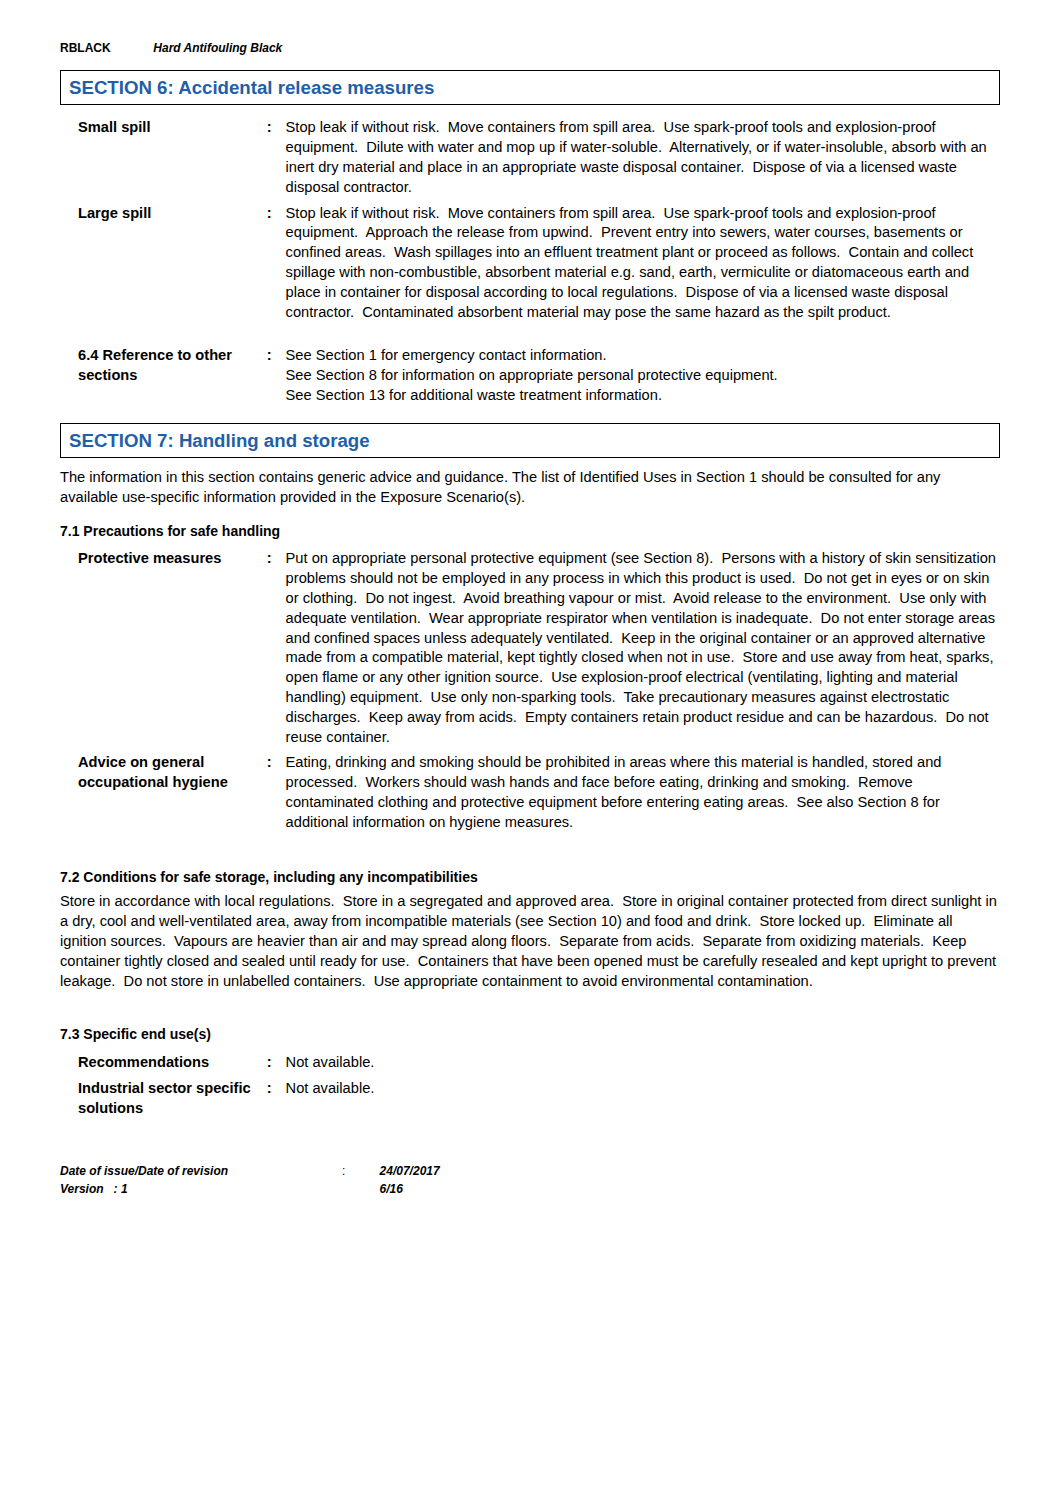RBLACK Hard Antifouling Black
SECTION 6: Accidental release measures
| Small spill | : | Stop leak if without risk. Move containers from spill area. Use spark-proof tools and explosion-proof equipment. Dilute with water and mop up if water-soluble. Alternatively, or if water-insoluble, absorb with an inert dry material and place in an appropriate waste disposal container. Dispose of via a licensed waste disposal contractor. |
| Large spill | : | Stop leak if without risk. Move containers from spill area. Use spark-proof tools and explosion-proof equipment. Approach the release from upwind. Prevent entry into sewers, water courses, basements or confined areas. Wash spillages into an effluent treatment plant or proceed as follows. Contain and collect spillage with non-combustible, absorbent material e.g. sand, earth, vermiculite or diatomaceous earth and place in container for disposal according to local regulations. Dispose of via a licensed waste disposal contractor. Contaminated absorbent material may pose the same hazard as the spilt product. |
| 6.4 Reference to other sections | : | See Section 1 for emergency contact information. See Section 8 for information on appropriate personal protective equipment. See Section 13 for additional waste treatment information. |
SECTION 7: Handling and storage
The information in this section contains generic advice and guidance. The list of Identified Uses in Section 1 should be consulted for any available use-specific information provided in the Exposure Scenario(s).
7.1 Precautions for safe handling
| Protective measures | : | Put on appropriate personal protective equipment (see Section 8). Persons with a history of skin sensitization problems should not be employed in any process in which this product is used. Do not get in eyes or on skin or clothing. Do not ingest. Avoid breathing vapour or mist. Avoid release to the environment. Use only with adequate ventilation. Wear appropriate respirator when ventilation is inadequate. Do not enter storage areas and confined spaces unless adequately ventilated. Keep in the original container or an approved alternative made from a compatible material, kept tightly closed when not in use. Store and use away from heat, sparks, open flame or any other ignition source. Use explosion-proof electrical (ventilating, lighting and material handling) equipment. Use only non-sparking tools. Take precautionary measures against electrostatic discharges. Keep away from acids. Empty containers retain product residue and can be hazardous. Do not reuse container. |
| Advice on general occupational hygiene | : | Eating, drinking and smoking should be prohibited in areas where this material is handled, stored and processed. Workers should wash hands and face before eating, drinking and smoking. Remove contaminated clothing and protective equipment before entering eating areas. See also Section 8 for additional information on hygiene measures. |
7.2 Conditions for safe storage, including any incompatibilities
Store in accordance with local regulations. Store in a segregated and approved area. Store in original container protected from direct sunlight in a dry, cool and well-ventilated area, away from incompatible materials (see Section 10) and food and drink. Store locked up. Eliminate all ignition sources. Vapours are heavier than air and may spread along floors. Separate from acids. Separate from oxidizing materials. Keep container tightly closed and sealed until ready for use. Containers that have been opened must be carefully resealed and kept upright to prevent leakage. Do not store in unlabelled containers. Use appropriate containment to avoid environmental contamination.
7.3 Specific end use(s)
| Recommendations | : | Not available. |
| Industrial sector specific solutions | : | Not available. |
| Date of issue/Date of revision | : | 24/07/2017 | |
| Version : 1 | | 6/16 | |